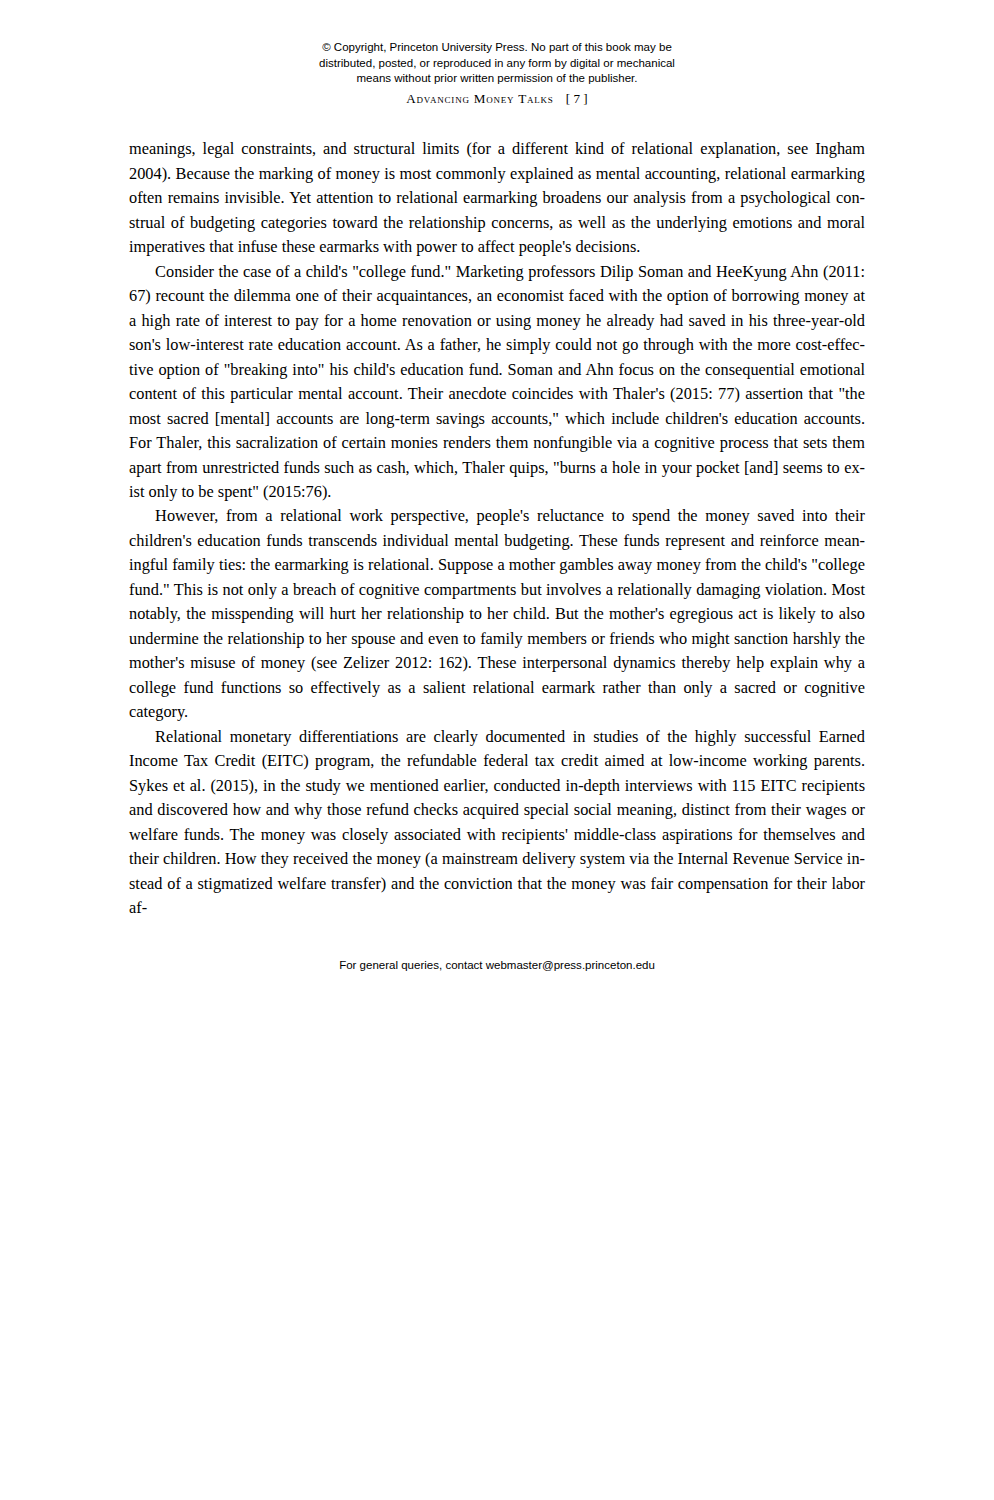© Copyright, Princeton University Press. No part of this book may be distributed, posted, or reproduced in any form by digital or mechanical means without prior written permission of the publisher.
Advancing Money Talks [ 7 ]
meanings, legal constraints, and structural limits (for a different kind of relational explanation, see Ingham 2004). Because the marking of money is most commonly explained as mental accounting, relational earmarking often remains invisible. Yet attention to relational earmarking broadens our analysis from a psychological construal of budgeting categories toward the relationship concerns, as well as the underlying emotions and moral imperatives that infuse these earmarks with power to affect people's decisions.
Consider the case of a child's "college fund." Marketing professors Dilip Soman and HeeKyung Ahn (2011: 67) recount the dilemma one of their acquaintances, an economist faced with the option of borrowing money at a high rate of interest to pay for a home renovation or using money he already had saved in his three-year-old son's low-interest rate education account. As a father, he simply could not go through with the more cost-effective option of "breaking into" his child's education fund. Soman and Ahn focus on the consequential emotional content of this particular mental account. Their anecdote coincides with Thaler's (2015: 77) assertion that "the most sacred [mental] accounts are long-term savings accounts," which include children's education accounts. For Thaler, this sacralization of certain monies renders them nonfungible via a cognitive process that sets them apart from unrestricted funds such as cash, which, Thaler quips, "burns a hole in your pocket [and] seems to exist only to be spent" (2015:76).
However, from a relational work perspective, people's reluctance to spend the money saved into their children's education funds transcends individual mental budgeting. These funds represent and reinforce meaningful family ties: the earmarking is relational. Suppose a mother gambles away money from the child's "college fund." This is not only a breach of cognitive compartments but involves a relationally damaging violation. Most notably, the misspending will hurt her relationship to her child. But the mother's egregious act is likely to also undermine the relationship to her spouse and even to family members or friends who might sanction harshly the mother's misuse of money (see Zelizer 2012: 162). These interpersonal dynamics thereby help explain why a college fund functions so effectively as a salient relational earmark rather than only a sacred or cognitive category.
Relational monetary differentiations are clearly documented in studies of the highly successful Earned Income Tax Credit (EITC) program, the refundable federal tax credit aimed at low-income working parents. Sykes et al. (2015), in the study we mentioned earlier, conducted in-depth interviews with 115 EITC recipients and discovered how and why those refund checks acquired special social meaning, distinct from their wages or welfare funds. The money was closely associated with recipients' middle-class aspirations for themselves and their children. How they received the money (a mainstream delivery system via the Internal Revenue Service instead of a stigmatized welfare transfer) and the conviction that the money was fair compensation for their labor af-
For general queries, contact webmaster@press.princeton.edu